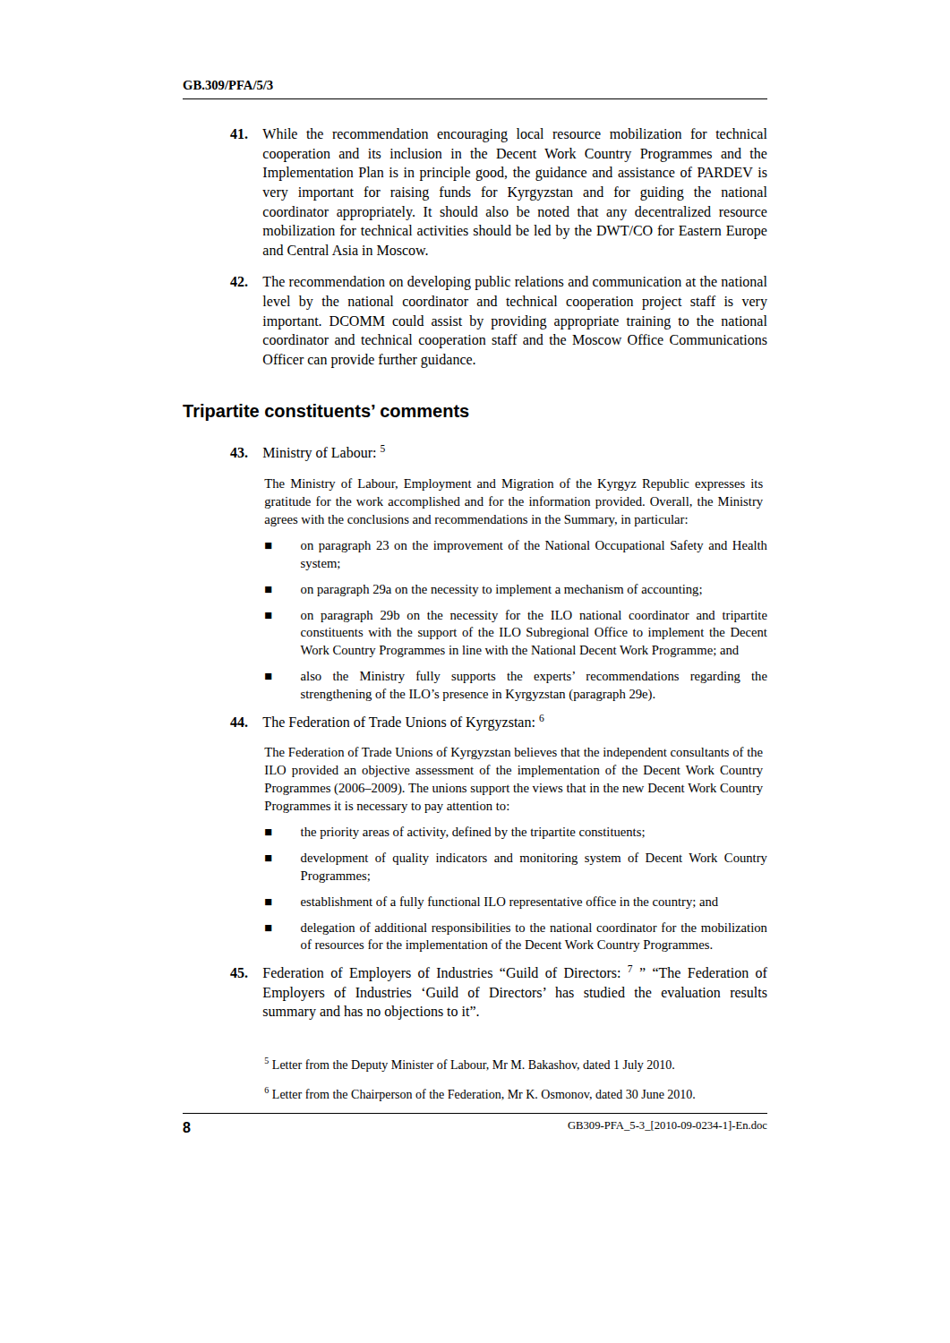GB.309/PFA/5/3
41.
While the recommendation encouraging local resource mobilization for technical cooperation and its inclusion in the Decent Work Country Programmes and the Implementation Plan is in principle good, the guidance and assistance of PARDEV is very important for raising funds for Kyrgyzstan and for guiding the national coordinator appropriately. It should also be noted that any decentralized resource mobilization for technical activities should be led by the DWT/CO for Eastern Europe and Central Asia in Moscow.
42.
The recommendation on developing public relations and communication at the national level by the national coordinator and technical cooperation project staff is very important. DCOMM could assist by providing appropriate training to the national coordinator and technical cooperation staff and the Moscow Office Communications Officer can provide further guidance.
Tripartite constituents’ comments
43.
Ministry of Labour: 5
The Ministry of Labour, Employment and Migration of the Kyrgyz Republic expresses its gratitude for the work accomplished and for the information provided. Overall, the Ministry agrees with the conclusions and recommendations in the Summary, in particular:
■on paragraph 23 on the improvement of the National Occupational Safety and Health system;
■on paragraph 29a on the necessity to implement a mechanism of accounting;
■on paragraph 29b on the necessity for the ILO national coordinator and tripartite constituents with the support of the ILO Subregional Office to implement the Decent Work Country Programmes in line with the National Decent Work Programme; and
■also the Ministry fully supports the experts’ recommendations regarding the strengthening of the ILO’s presence in Kyrgyzstan (paragraph 29e).
44.
The Federation of Trade Unions of Kyrgyzstan: 6
The Federation of Trade Unions of Kyrgyzstan believes that the independent consultants of the ILO provided an objective assessment of the implementation of the Decent Work Country Programmes (2006–2009). The unions support the views that in the new Decent Work Country Programmes it is necessary to pay attention to:
■the priority areas of activity, defined by the tripartite constituents;
■development of quality indicators and monitoring system of Decent Work Country Programmes;
■establishment of a fully functional ILO representative office in the country; and
■delegation of additional responsibilities to the national coordinator for the mobilization of resources for the implementation of the Decent Work Country Programmes.
45.
Federation of Employers of Industries “Guild of Directors: 7 ” “The Federation of Employers of Industries ‘Guild of Directors’ has studied the evaluation results summary and has no objections to it”.
5 Letter from the Deputy Minister of Labour, Mr M. Bakashov, dated 1 July 2010.
6 Letter from the Chairperson of the Federation, Mr K. Osmonov, dated 30 June 2010.
8
GB309-PFA_5-3_[2010-09-0234-1]-En.doc